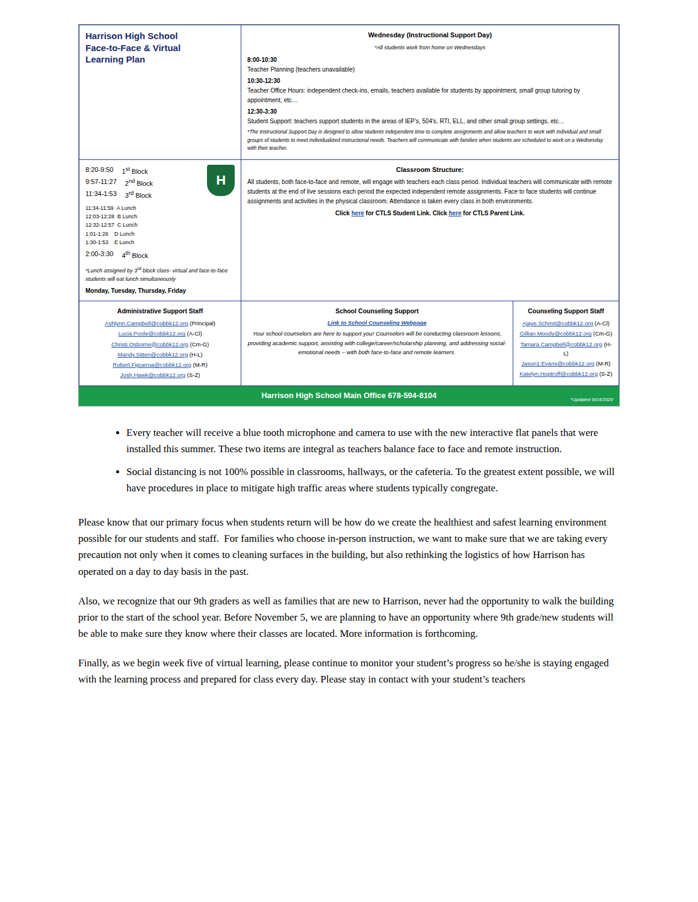| Harrison High School Face-to-Face & Virtual Learning Plan | Wednesday (Instructional Support Day) *All students work from home on Wednesdays 8:00-10:30 Teacher Planning (teachers unavailable) 10:30-12:30 Teacher Office Hours: independent check-ins, emails, teachers available for students by appointment, small group tutoring by appointment, etc… 12:30-3:30 Student Support: teachers support students in the areas of IEP's, 504's, RTI, ELL, and other small group settings, etc… *The Instructional Support Day is designed to allow students independent time to complete assignments and allow teachers to work with individual and small groups of students to meet individualized instructional needs. Teachers will communicate with families when students are scheduled to work on a Wednesday with their teacher. |
| H 8:20-9:50 1 st Block 9:57-11:27 2 nd Block 11:34-1:53 3 rd Block 11:34-11:59 A Lunch 12:03-12:28 B Lunch 12:32-12:57 C Lunch 1:01-1:26 D Lunch 1:30-1:53 E Lunch 2:00-3:30 4 th Block *Lunch assigned by 3 rd block class- virtual and face-to-face students will eat lunch simultaneously Monday, Tuesday, Thursday, Friday | Classroom Structure: All students, both face-to-face and remote, will engage with teachers each class period. Individual teachers will communicate with remote students at the end of live sessions each period the expected independent remote assignments. Face to face students will continue assignments and activities in the physical classroom. Attendance is taken every class in both environments. Click here for CTLS Student Link. Click here for CTLS Parent Link. |
| Administrative Support Staff Ashlynn.Campbell@cobbk12.org (Principal) Lucia.Poole@cobbk12.org (A-Cl) Christi.Osborne@cobbk12.org (Cm-G) Mandy.Sitten@cobbk12.org (H-L) Robert.Figueroa@cobbk12.org (M-R) Josh.Hawk@cobbk12.org (S-Z) | School Counseling Support Link to School Counseling Webpage Your school counselors are here to support you! Counselors will be conducting classroom lessons, providing academic support, assisting with college/career/scholarship planning, and addressing social-emotional needs – with both face-to-face and remote learners. | Counseling Support Staff Ajaye.Schmit@cobbk12.org (A-Cl) Gillian.Moody@cobbk12.org (Cm-G) Tamara.Campbell@cobbk12.org (H-L) Jason1.Evans@cobbk12.org (M-R) Katelyn.Hoptroff@cobbk12.org (S-Z) |
Harrison High School Main Office 678-594-8104 *Updated 9/14/2020
Every teacher will receive a blue tooth microphone and camera to use with the new interactive flat panels that were installed this summer. These two items are integral as teachers balance face to face and remote instruction.
Social distancing is not 100% possible in classrooms, hallways, or the cafeteria. To the greatest extent possible, we will have procedures in place to mitigate high traffic areas where students typically congregate.
Please know that our primary focus when students return will be how do we create the healthiest and safest learning environment possible for our students and staff. For families who choose in-person instruction, we want to make sure that we are taking every precaution not only when it comes to cleaning surfaces in the building, but also rethinking the logistics of how Harrison has operated on a day to day basis in the past.
Also, we recognize that our 9th graders as well as families that are new to Harrison, never had the opportunity to walk the building prior to the start of the school year. Before November 5, we are planning to have an opportunity where 9th grade/new students will be able to make sure they know where their classes are located. More information is forthcoming.
Finally, as we begin week five of virtual learning, please continue to monitor your student’s progress so he/she is staying engaged with the learning process and prepared for class every day. Please stay in contact with your student’s teachers